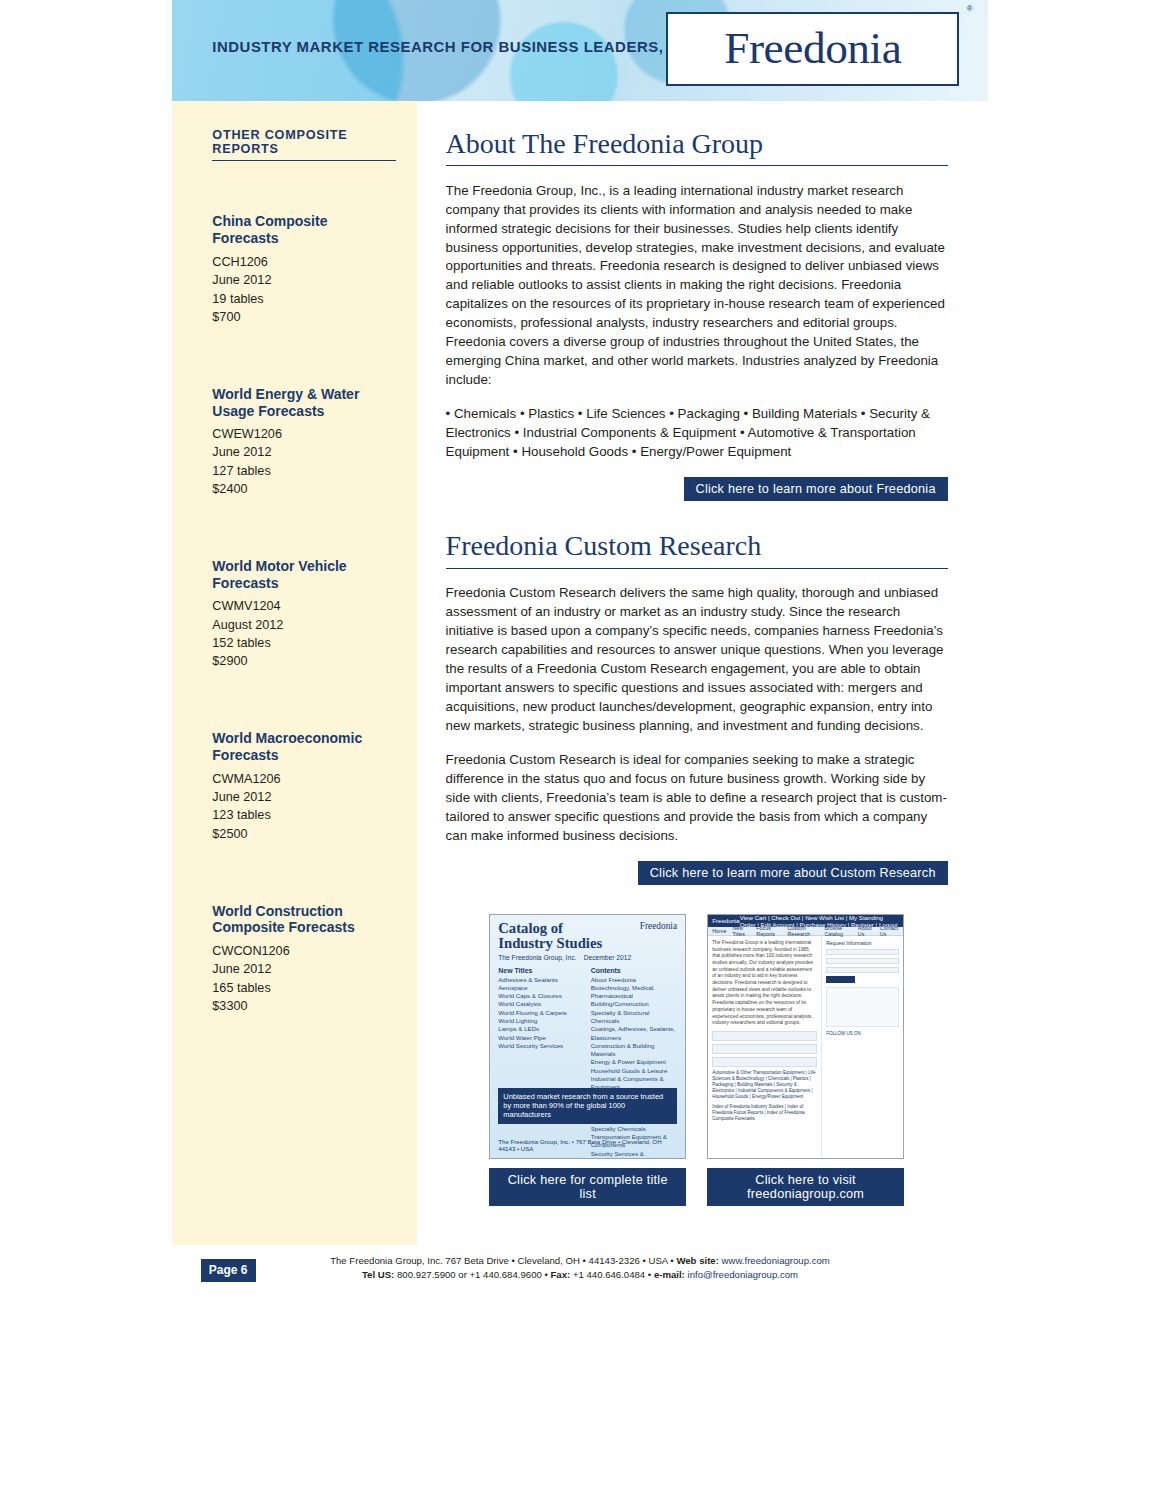INDUSTRY MARKET RESEARCH FOR BUSINESS LEADERS, STRATEGISTS, DECISION MAKERS
Freedonia
®
Other Composite Reports
China Composite Forecasts
CCH1206
June 2012
19 tables
$700
World Energy & Water Usage Forecasts
CWEW1206
June 2012
127 tables
$2400
World Motor Vehicle Forecasts
CWMV1204
August 2012
152 tables
$2900
World Macroeconomic Forecasts
CWMA1206
June 2012
123 tables
$2500
World Construction Composite Forecasts
CWCON1206
June 2012
165 tables
$3300
About The Freedonia Group
The Freedonia Group, Inc., is a leading international industry market research company that provides its clients with information and analysis needed to make informed strategic decisions for their businesses. Studies help clients identify business opportunities, develop strategies, make investment decisions, and evaluate opportunities and threats. Freedonia research is designed to deliver unbiased views and reliable outlooks to assist clients in making the right decisions. Freedonia capitalizes on the resources of its proprietary in-house research team of experienced economists, professional analysts, industry researchers and editorial groups. Freedonia covers a diverse group of industries throughout the United States, the emerging China market, and other world markets. Industries analyzed by Freedonia include:
• Chemicals • Plastics • Life Sciences • Packaging • Building Materials • Security & Electronics • Industrial Components & Equipment • Automotive & Transportation Equipment • Household Goods • Energy/Power Equipment
Click here to learn more about Freedonia
Freedonia Custom Research
Freedonia Custom Research delivers the same high quality, thorough and unbiased assessment of an industry or market as an industry study. Since the research initiative is based upon a company’s specific needs, companies harness Freedonia’s research capabilities and resources to answer unique questions. When you leverage the results of a Freedonia Custom Research engagement, you are able to obtain important answers to specific questions and issues associated with: mergers and acquisitions, new product launches/development, geographic expansion, entry into new markets, strategic business planning, and investment and funding decisions.
Freedonia Custom Research is ideal for companies seeking to make a strategic difference in the status quo and focus on future business growth. Working side by side with clients, Freedonia’s team is able to define a research project that is custom-tailored to answer specific questions and provide the basis from which a company can make informed business decisions.
Click here to learn more about Custom Research
Freedonia
Catalog of
Industry Studies
The Freedonia Group, Inc. December 2012
New Titles Adhesives & Sealants Aerospace World Caps & Closures World Catalysts World Flooring & Carpets World Lighting
Lamps & LEDs World Water Pipe World Security Services
Contents About Freedonia Biotechnology, Medical,
Pharmaceutical Building/Construction
Specialty & Structural Chemicals Coatings, Adhesives, Sealants, Elastomers Construction & Building Materials Energy & Power Equipment Household Goods & Leisure Industrial & Components & Equipment Metals & Minerals Packaging Paper & Textiles Plastics & Polymers Specialty Chemicals Transportation Equipment & Components Security Services & Communication Retail Products
Unbiased market research from a source trusted by more than 90% of the global 1000 manufacturers
The Freedonia Group, Inc. • 767 Beta Drive • Cleveland, OH 44143 • USA
Click here for complete title list
Freedonia View Cart | Check Out | New Wish List | My Standing Order | Edit Account | Purchase History | Register | Logout
Home New Titles Focus Reports Custom Research Browse Catalog About Us Contact Us
The Freedonia Group is a leading international business research company, founded in 1985, that publishes more than 100 industry research studies annually. Our industry analysis provides an unbiased outlook and a reliable assessment of an industry and to aid in key business decisions. Freedonia research is designed to deliver unbiased views and reliable outlooks to assist clients in making the right decisions. Freedonia capitalizes on the resources of its proprietary in-house research team of experienced economists, professional analysts, industry researchers and editorial groups.
Automotive & Other Transportation Equipment | Life Sciences & Biotechnology | Chemicals | Plastics | Packaging | Building Materials | Security & Electronics | Industrial Components & Equipment | Household Goods | Energy/Power Equipment
Index of Freedonia Industry Studies | Index of Freedonia Focus Reports | Index of Freedonia Composite Forecasts
Request Information
FOLLOW US ON
Click here to visit freedoniagroup.com
Page 6
The Freedonia Group, Inc. 767 Beta Drive • Cleveland, OH • 44143-2326 • USA • Web site: www.freedoniagroup.com
Tel US: 800.927.5900 or +1 440.684.9600 • Fax: +1 440.646.0484 • e-mail: info@freedoniagroup.com